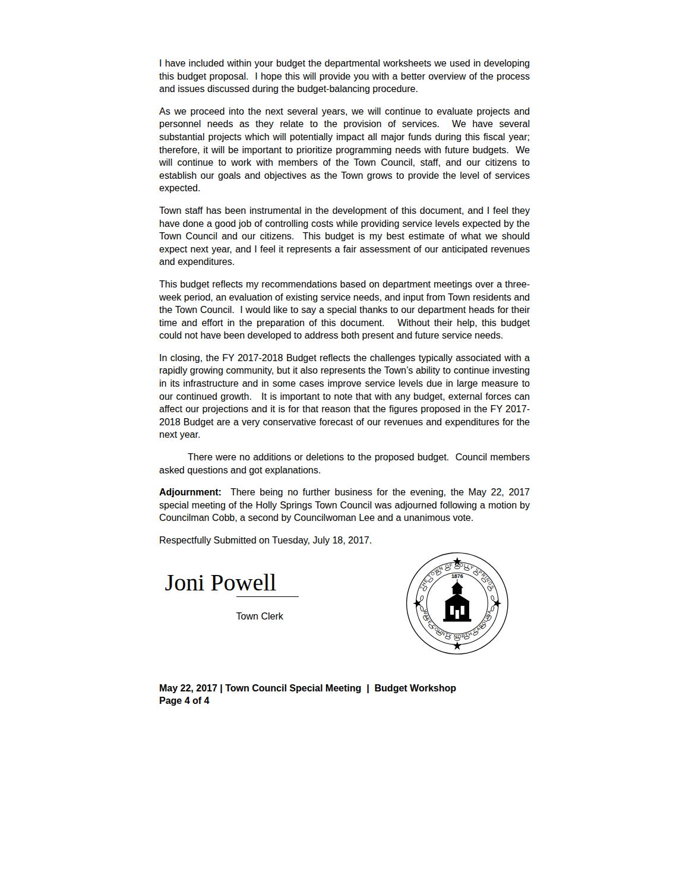I have included within your budget the departmental worksheets we used in developing this budget proposal. I hope this will provide you with a better overview of the process and issues discussed during the budget-balancing procedure.
As we proceed into the next several years, we will continue to evaluate projects and personnel needs as they relate to the provision of services. We have several substantial projects which will potentially impact all major funds during this fiscal year; therefore, it will be important to prioritize programming needs with future budgets. We will continue to work with members of the Town Council, staff, and our citizens to establish our goals and objectives as the Town grows to provide the level of services expected.
Town staff has been instrumental in the development of this document, and I feel they have done a good job of controlling costs while providing service levels expected by the Town Council and our citizens. This budget is my best estimate of what we should expect next year, and I feel it represents a fair assessment of our anticipated revenues and expenditures.
This budget reflects my recommendations based on department meetings over a three-week period, an evaluation of existing service needs, and input from Town residents and the Town Council. I would like to say a special thanks to our department heads for their time and effort in the preparation of this document. Without their help, this budget could not have been developed to address both present and future service needs.
In closing, the FY 2017-2018 Budget reflects the challenges typically associated with a rapidly growing community, but it also represents the Town’s ability to continue investing in its infrastructure and in some cases improve service levels due in large measure to our continued growth. It is important to note that with any budget, external forces can affect our projections and it is for that reason that the figures proposed in the FY 2017-2018 Budget are a very conservative forecast of our revenues and expenditures for the next year.
There were no additions or deletions to the proposed budget. Council members asked questions and got explanations.
Adjournment: There being no further business for the evening, the May 22, 2017 special meeting of the Holly Springs Town Council was adjourned following a motion by Councilman Cobb, a second by Councilwoman Lee and a unanimous vote.
Respectfully Submitted on Tuesday, July 18, 2017.
Joni Powell
Town Clerk
THE TOWN OF HOLLY SPRINGS WAKE COUNTY NORTH CAROLINA 1876
May 22, 2017 | Town Council Special Meeting | Budget Workshop
Page 4 of 4